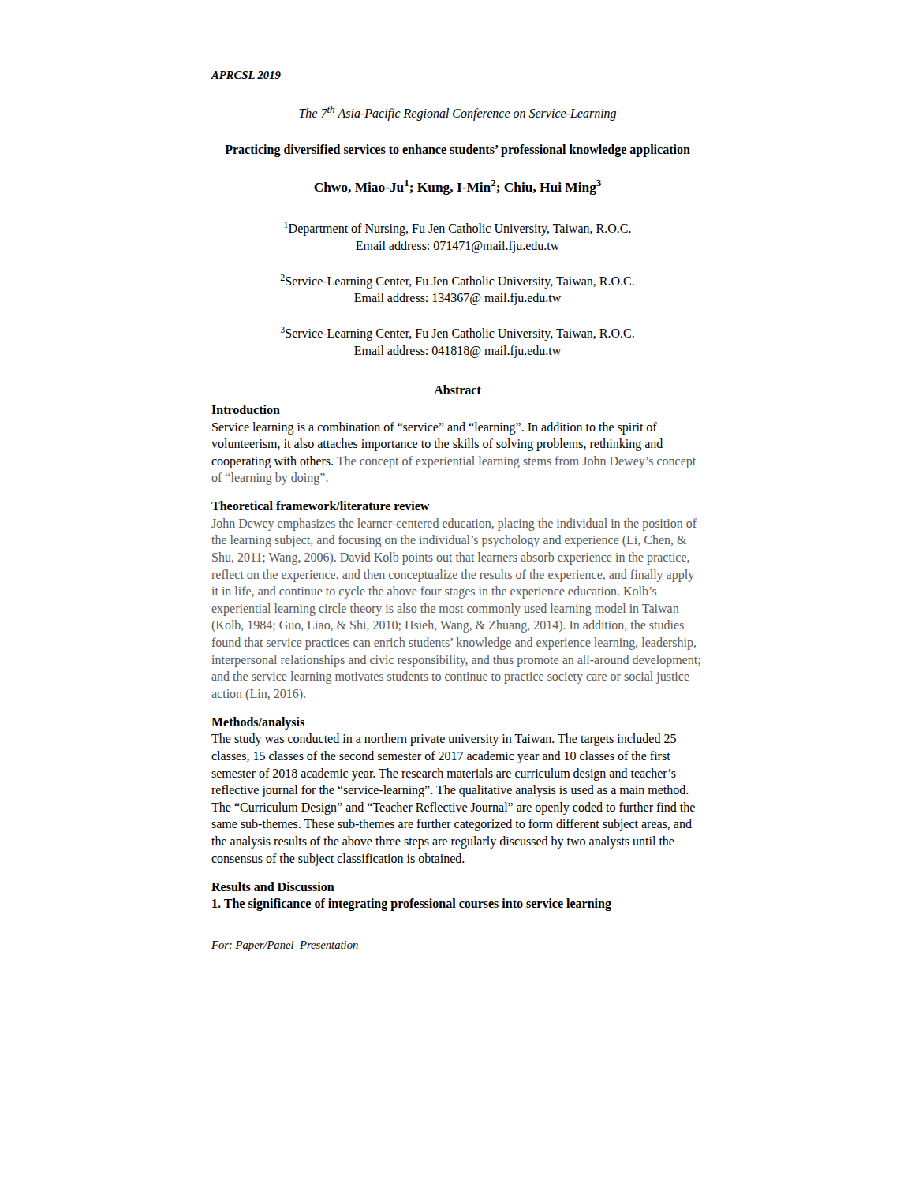APRCSL 2019
The 7th Asia-Pacific Regional Conference on Service-Learning
Practicing diversified services to enhance students’ professional knowledge application
Chwo, Miao-Ju1; Kung, I-Min2; Chiu, Hui Ming3
1Department of Nursing, Fu Jen Catholic University, Taiwan, R.O.C.
Email address: 071471@mail.fju.edu.tw
2Service-Learning Center, Fu Jen Catholic University, Taiwan, R.O.C.
Email address: 134367@ mail.fju.edu.tw
3Service-Learning Center, Fu Jen Catholic University, Taiwan, R.O.C.
Email address: 041818@ mail.fju.edu.tw
Abstract
Introduction
Service learning is a combination of “service” and “learning”. In addition to the spirit of volunteerism, it also attaches importance to the skills of solving problems, rethinking and cooperating with others. The concept of experiential learning stems from John Dewey’s concept of “learning by doing”.
Theoretical framework/literature review
John Dewey emphasizes the learner-centered education, placing the individual in the position of the learning subject, and focusing on the individual’s psychology and experience (Li, Chen, & Shu, 2011; Wang, 2006). David Kolb points out that learners absorb experience in the practice, reflect on the experience, and then conceptualize the results of the experience, and finally apply it in life, and continue to cycle the above four stages in the experience education. Kolb’s experiential learning circle theory is also the most commonly used learning model in Taiwan (Kolb, 1984; Guo, Liao, & Shi, 2010; Hsieh, Wang, & Zhuang, 2014). In addition, the studies found that service practices can enrich students’ knowledge and experience learning, leadership, interpersonal relationships and civic responsibility, and thus promote an all-around development; and the service learning motivates students to continue to practice society care or social justice action (Lin, 2016).
Methods/analysis
The study was conducted in a northern private university in Taiwan. The targets included 25 classes, 15 classes of the second semester of 2017 academic year and 10 classes of the first semester of 2018 academic year. The research materials are curriculum design and teacher’s reflective journal for the “service-learning”. The qualitative analysis is used as a main method. The “Curriculum Design” and “Teacher Reflective Journal” are openly coded to further find the same sub-themes. These sub-themes are further categorized to form different subject areas, and the analysis results of the above three steps are regularly discussed by two analysts until the consensus of the subject classification is obtained.
Results and Discussion
1. The significance of integrating professional courses into service learning
For: Paper/Panel_Presentation